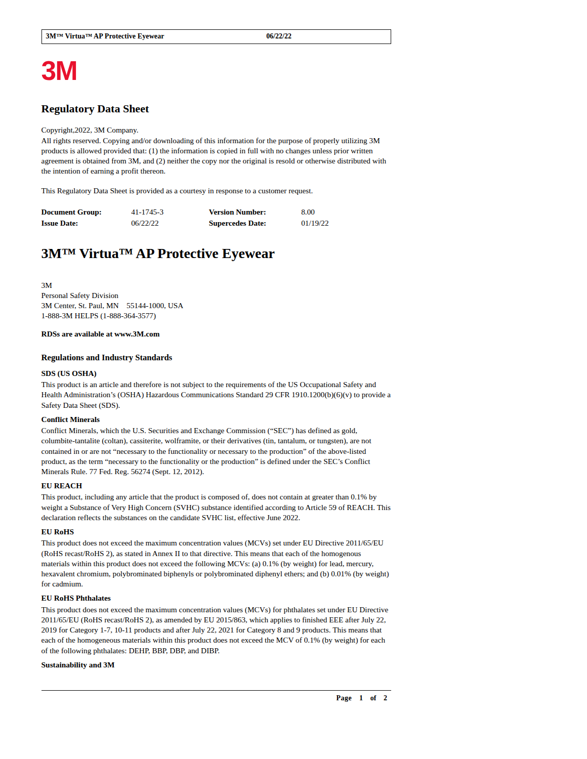3M™ Virtua™ AP Protective Eyewear 06/22/22
3M
Regulatory Data Sheet
Copyright,2022, 3M Company.
All rights reserved. Copying and/or downloading of this information for the purpose of properly utilizing 3M products is allowed provided that: (1) the information is copied in full with no changes unless prior written agreement is obtained from 3M, and (2) neither the copy nor the original is resold or otherwise distributed with the intention of earning a profit thereon.
This Regulatory Data Sheet is provided as a courtesy in response to a customer request.
| Document Group: | 41-1745-3 | Version Number: | 8.00 |
| Issue Date: | 06/22/22 | Supercedes Date: | 01/19/22 |
3M™ Virtua™ AP Protective Eyewear
3M
Personal Safety Division
3M Center, St. Paul, MN 55144-1000, USA
1-888-3M HELPS (1-888-364-3577)
RDSs are available at www.3M.com
Regulations and Industry Standards
SDS (US OSHA)
This product is an article and therefore is not subject to the requirements of the US Occupational Safety and Health Administration’s (OSHA) Hazardous Communications Standard 29 CFR 1910.1200(b)(6)(v) to provide a Safety Data Sheet (SDS).
Conflict Minerals
Conflict Minerals, which the U.S. Securities and Exchange Commission (“SEC”) has defined as gold, columbite-tantalite (coltan), cassiterite, wolframite, or their derivatives (tin, tantalum, or tungsten), are not contained in or are not “necessary to the functionality or necessary to the production” of the above-listed product, as the term “necessary to the functionality or the production” is defined under the SEC’s Conflict Minerals Rule. 77 Fed. Reg. 56274 (Sept. 12, 2012).
EU REACH
This product, including any article that the product is composed of, does not contain at greater than 0.1% by weight a Substance of Very High Concern (SVHC) substance identified according to Article 59 of REACH. This declaration reflects the substances on the candidate SVHC list, effective June 2022.
EU RoHS
This product does not exceed the maximum concentration values (MCVs) set under EU Directive 2011/65/EU (RoHS recast/RoHS 2), as stated in Annex II to that directive. This means that each of the homogenous materials within this product does not exceed the following MCVs: (a) 0.1% (by weight) for lead, mercury, hexavalent chromium, polybrominated biphenyls or polybrominated diphenyl ethers; and (b) 0.01% (by weight) for cadmium.
EU RoHS Phthalates
This product does not exceed the maximum concentration values (MCVs) for phthalates set under EU Directive 2011/65/EU (RoHS recast/RoHS 2), as amended by EU 2015/863, which applies to finished EEE after July 22, 2019 for Category 1-7, 10-11 products and after July 22, 2021 for Category 8 and 9 products. This means that each of the homogeneous materials within this product does not exceed the MCV of 0.1% (by weight) for each of the following phthalates: DEHP, BBP, DBP, and DIBP.
Sustainability and 3M
Page 1 of 2